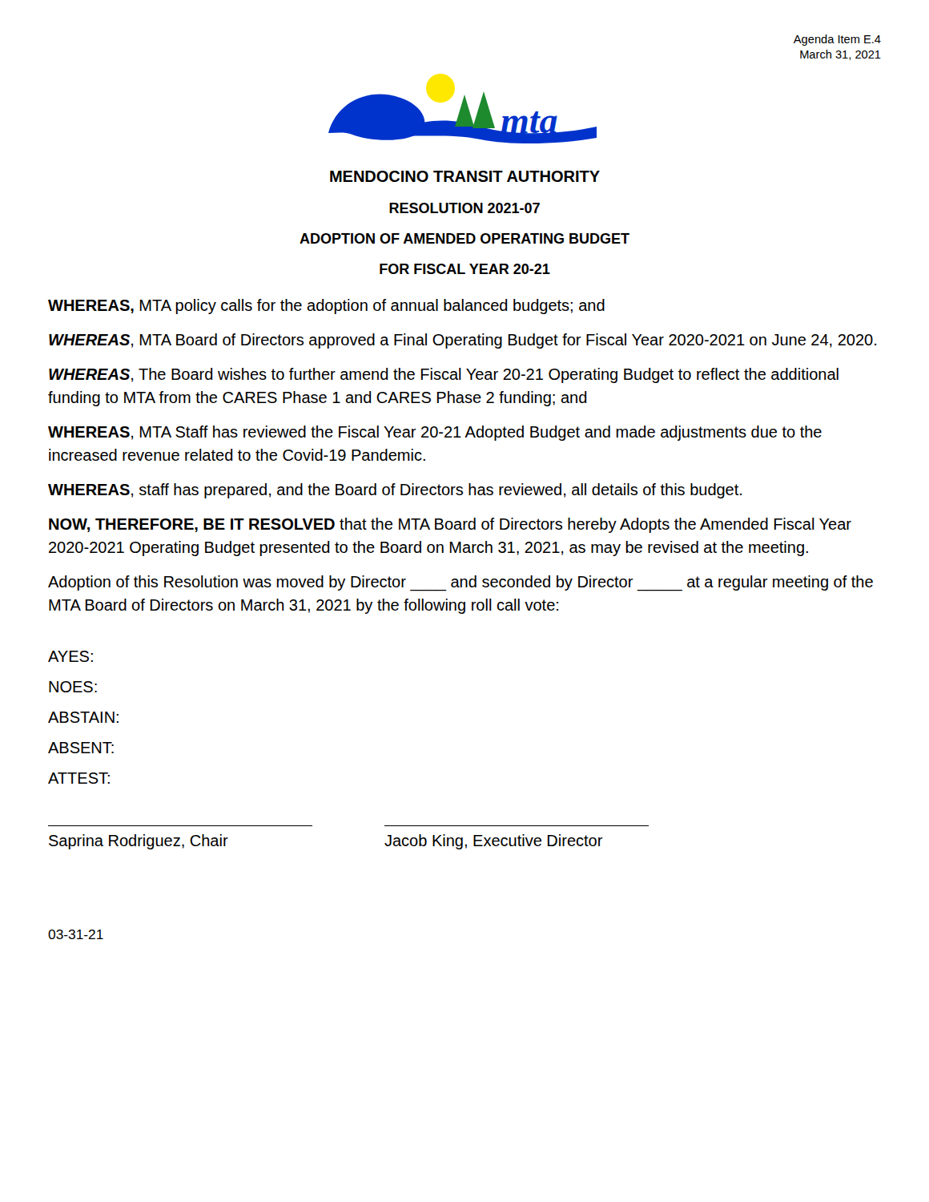Agenda Item E.4
March 31, 2021
mta
MENDOCINO TRANSIT AUTHORITY
RESOLUTION 2021-07
ADOPTION OF AMENDED OPERATING BUDGET
FOR FISCAL YEAR 20-21
WHEREAS, MTA policy calls for the adoption of annual balanced budgets; and
WHEREAS, MTA Board of Directors approved a Final Operating Budget for Fiscal Year 2020-2021 on June 24, 2020.
WHEREAS, The Board wishes to further amend the Fiscal Year 20-21 Operating Budget to reflect the additional funding to MTA from the CARES Phase 1 and CARES Phase 2 funding; and
WHEREAS, MTA Staff has reviewed the Fiscal Year 20-21 Adopted Budget and made adjustments due to the increased revenue related to the Covid-19 Pandemic.
WHEREAS, staff has prepared, and the Board of Directors has reviewed, all details of this budget.
NOW, THEREFORE, BE IT RESOLVED that the MTA Board of Directors hereby Adopts the Amended Fiscal Year 2020-2021 Operating Budget presented to the Board on March 31, 2021, as may be revised at the meeting.
Adoption of this Resolution was moved by Director ____ and seconded by Director _____ at a regular meeting of the MTA Board of Directors on March 31, 2021 by the following roll call vote:
AYES:
NOES:
ABSTAIN:
ABSENT:
ATTEST:
Saprina Rodriguez, Chair
Jacob King, Executive Director
03-31-21